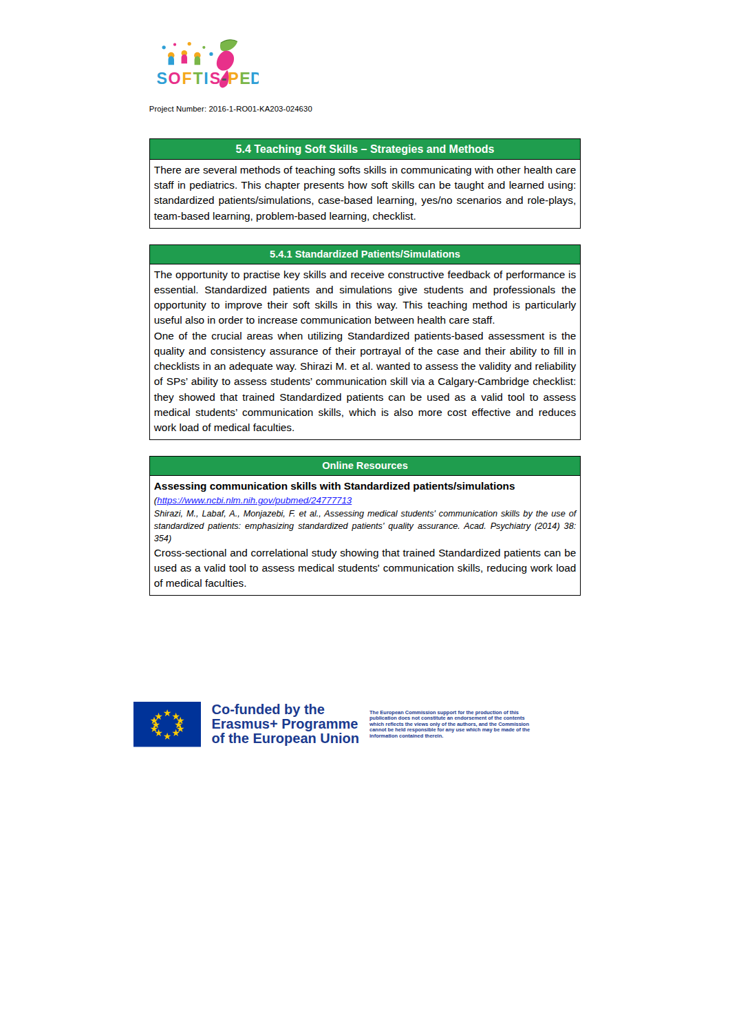S O F T I S - P E D
Project Number: 2016-1-RO01-KA203-024630
5.4 Teaching Soft Skills – Strategies and Methods
There are several methods of teaching softs skills in communicating with other health care staff in pediatrics. This chapter presents how soft skills can be taught and learned using: standardized patients/simulations, case-based learning, yes/no scenarios and role-plays, team-based learning, problem-based learning, checklist.
5.4.1 Standardized Patients/Simulations
The opportunity to practise key skills and receive constructive feedback of performance is essential. Standardized patients and simulations give students and professionals the opportunity to improve their soft skills in this way. This teaching method is particularly useful also in order to increase communication between health care staff.
One of the crucial areas when utilizing Standardized patients-based assessment is the quality and consistency assurance of their portrayal of the case and their ability to fill in checklists in an adequate way. Shirazi M. et al. wanted to assess the validity and reliability of SPs’ ability to assess students’ communication skill via a Calgary-Cambridge checklist: they showed that trained Standardized patients can be used as a valid tool to assess medical students’ communication skills, which is also more cost effective and reduces work load of medical faculties.
Online Resources
Assessing communication skills with Standardized patients/simulations
(https://www.ncbi.nlm.nih.gov/pubmed/24777713
Shirazi, M., Labaf, A., Monjazebi, F. et al., Assessing medical students' communication skills by the use of standardized patients: emphasizing standardized patients' quality assurance. Acad. Psychiatry (2014) 38: 354)
Cross-sectional and correlational study showing that trained Standardized patients can be used as a valid tool to assess medical students' communication skills, reducing work load of medical faculties.
Co-funded by the
Erasmus+ Programme
of the European Union
The European Commission support for the production of this publication does not constitute an endorsement of the contents which reflects the views only of the authors, and the Commission cannot be held responsible for any use which may be made of the information contained therein.